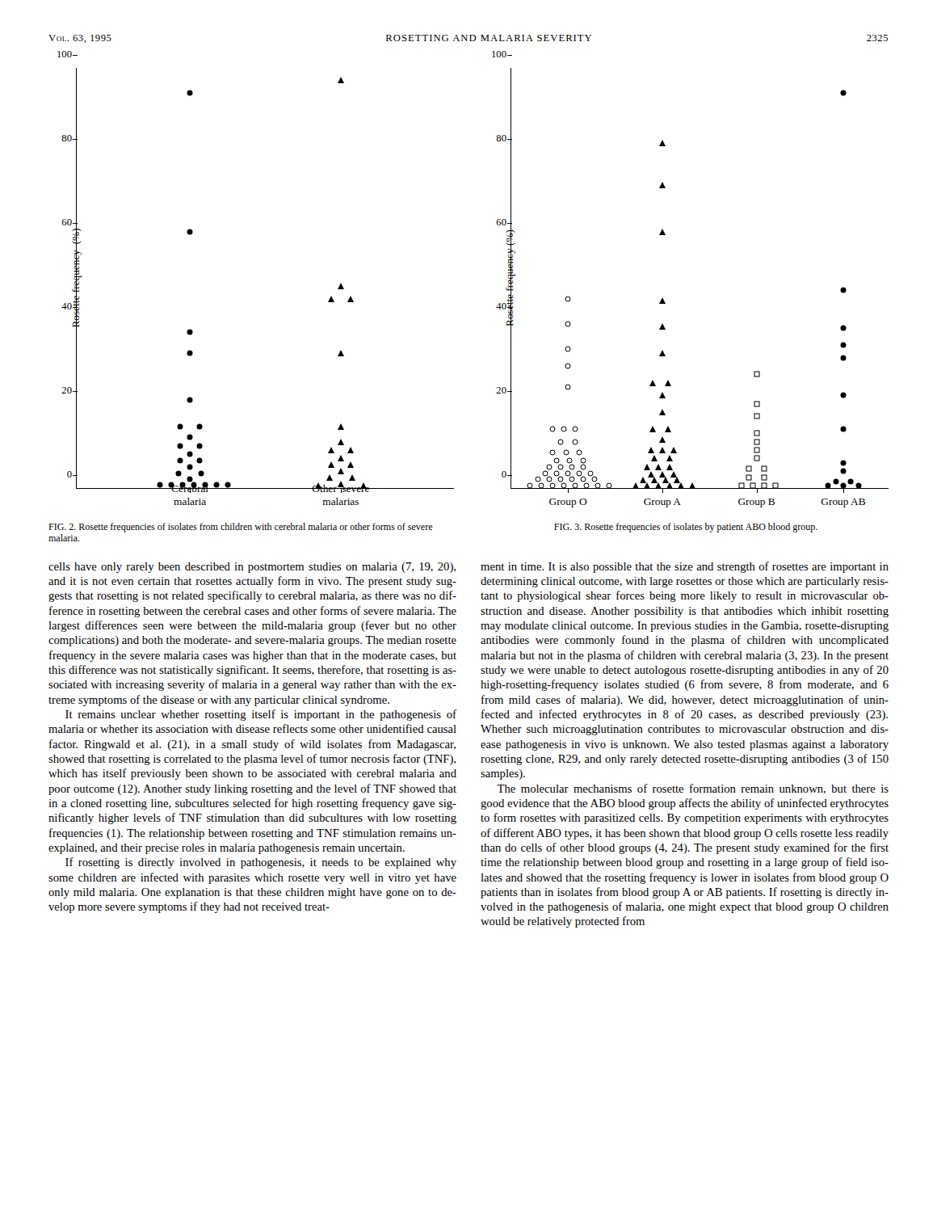Vol. 63, 1995
ROSETTING AND MALARIA SEVERITY
2325
Rosette frequency (%)
100
80
60
40
20
0
Cerebral
malaria
Other severe
malarias
FIG. 2. Rosette frequencies of isolates from children with cerebral malaria or other forms of severe malaria.
Rosette frequency (%)
100
80
60
40
20
0
Group O
Group A
Group B
Group AB
FIG. 3. Rosette frequencies of isolates by patient ABO blood group.
cells have only rarely been described in postmortem studies on malaria (7, 19, 20), and it is not even certain that rosettes actually form in vivo. The present study suggests that rosetting is not related specifically to cerebral malaria, as there was no difference in rosetting between the cerebral cases and other forms of severe malaria. The largest differences seen were between the mild-malaria group (fever but no other complications) and both the moderate- and severe-malaria groups. The median rosette frequency in the severe malaria cases was higher than that in the moderate cases, but this difference was not statistically significant. It seems, therefore, that rosetting is associated with increasing severity of malaria in a general way rather than with the extreme symptoms of the disease or with any particular clinical syndrome.
It remains unclear whether rosetting itself is important in the pathogenesis of malaria or whether its association with disease reflects some other unidentified causal factor. Ringwald et al. (21), in a small study of wild isolates from Madagascar, showed that rosetting is correlated to the plasma level of tumor necrosis factor (TNF), which has itself previously been shown to be associated with cerebral malaria and poor outcome (12). Another study linking rosetting and the level of TNF showed that in a cloned rosetting line, subcultures selected for high rosetting frequency gave significantly higher levels of TNF stimulation than did subcultures with low rosetting frequencies (1). The relationship between rosetting and TNF stimulation remains unexplained, and their precise roles in malaria pathogenesis remain uncertain.
If rosetting is directly involved in pathogenesis, it needs to be explained why some children are infected with parasites which rosette very well in vitro yet have only mild malaria. One explanation is that these children might have gone on to develop more severe symptoms if they had not received treat-
ment in time. It is also possible that the size and strength of rosettes are important in determining clinical outcome, with large rosettes or those which are particularly resistant to physiological shear forces being more likely to result in microvascular obstruction and disease. Another possibility is that antibodies which inhibit rosetting may modulate clinical outcome. In previous studies in the Gambia, rosette-disrupting antibodies were commonly found in the plasma of children with uncomplicated malaria but not in the plasma of children with cerebral malaria (3, 23). In the present study we were unable to detect autologous rosette-disrupting antibodies in any of 20 high-rosetting-frequency isolates studied (6 from severe, 8 from moderate, and 6 from mild cases of malaria). We did, however, detect microagglutination of uninfected and infected erythrocytes in 8 of 20 cases, as described previously (23). Whether such microagglutination contributes to microvascular obstruction and disease pathogenesis in vivo is unknown. We also tested plasmas against a laboratory rosetting clone, R29, and only rarely detected rosette-disrupting antibodies (3 of 150 samples).
The molecular mechanisms of rosette formation remain unknown, but there is good evidence that the ABO blood group affects the ability of uninfected erythrocytes to form rosettes with parasitized cells. By competition experiments with erythrocytes of different ABO types, it has been shown that blood group O cells rosette less readily than do cells of other blood groups (4, 24). The present study examined for the first time the relationship between blood group and rosetting in a large group of field isolates and showed that the rosetting frequency is lower in isolates from blood group O patients than in isolates from blood group A or AB patients. If rosetting is directly involved in the pathogenesis of malaria, one might expect that blood group O children would be relatively protected from